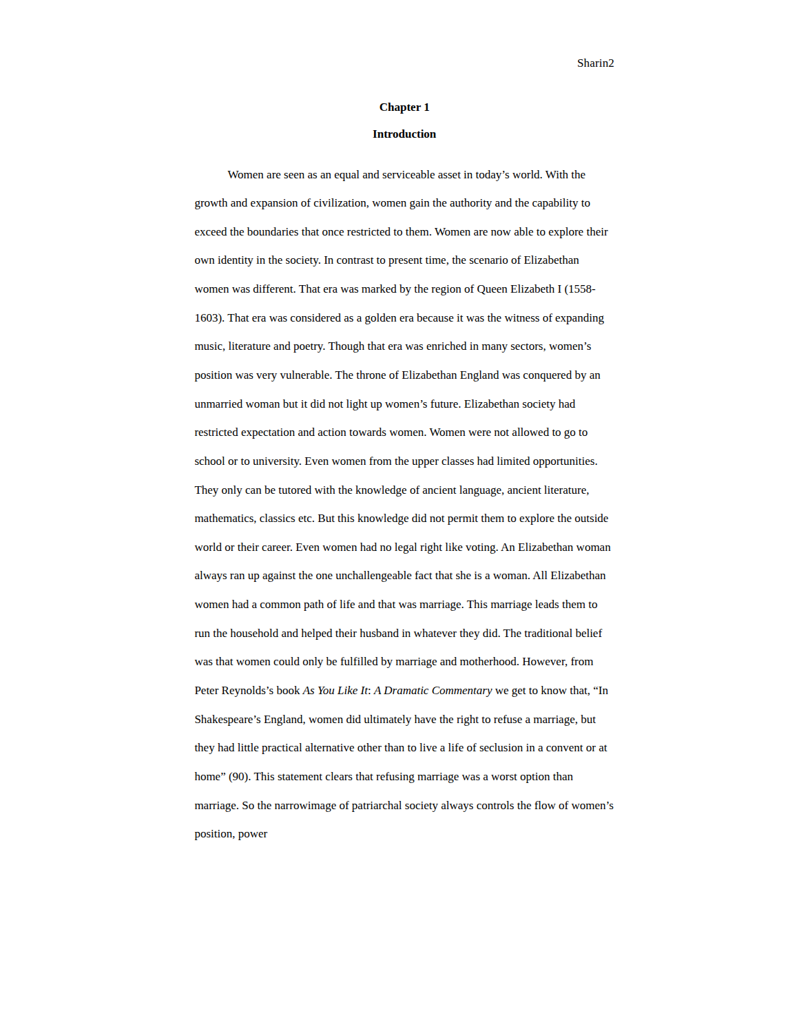Sharin2
Chapter 1
Introduction
Women are seen as an equal and serviceable asset in today’s world. With the growth and expansion of civilization, women gain the authority and the capability to exceed the boundaries that once restricted to them. Women are now able to explore their own identity in the society. In contrast to present time, the scenario of Elizabethan women was different. That era was marked by the region of Queen Elizabeth I (1558-1603). That era was considered as a golden era because it was the witness of expanding music, literature and poetry. Though that era was enriched in many sectors, women’s position was very vulnerable. The throne of Elizabethan England was conquered by an unmarried woman but it did not light up women’s future. Elizabethan society had restricted expectation and action towards women. Women were not allowed to go to school or to university. Even women from the upper classes had limited opportunities. They only can be tutored with the knowledge of ancient language, ancient literature, mathematics, classics etc. But this knowledge did not permit them to explore the outside world or their career. Even women had no legal right like voting. An Elizabethan woman always ran up against the one unchallengeable fact that she is a woman. All Elizabethan women had a common path of life and that was marriage. This marriage leads them to run the household and helped their husband in whatever they did. The traditional belief was that women could only be fulfilled by marriage and motherhood. However, from Peter Reynolds’s book As You Like It: A Dramatic Commentary we get to know that, “In Shakespeare’s England, women did ultimately have the right to refuse a marriage, but they had little practical alternative other than to live a life of seclusion in a convent or at home” (90). This statement clears that refusing marriage was a worst option than marriage. So the narrowimage of patriarchal society always controls the flow of women’s position, power